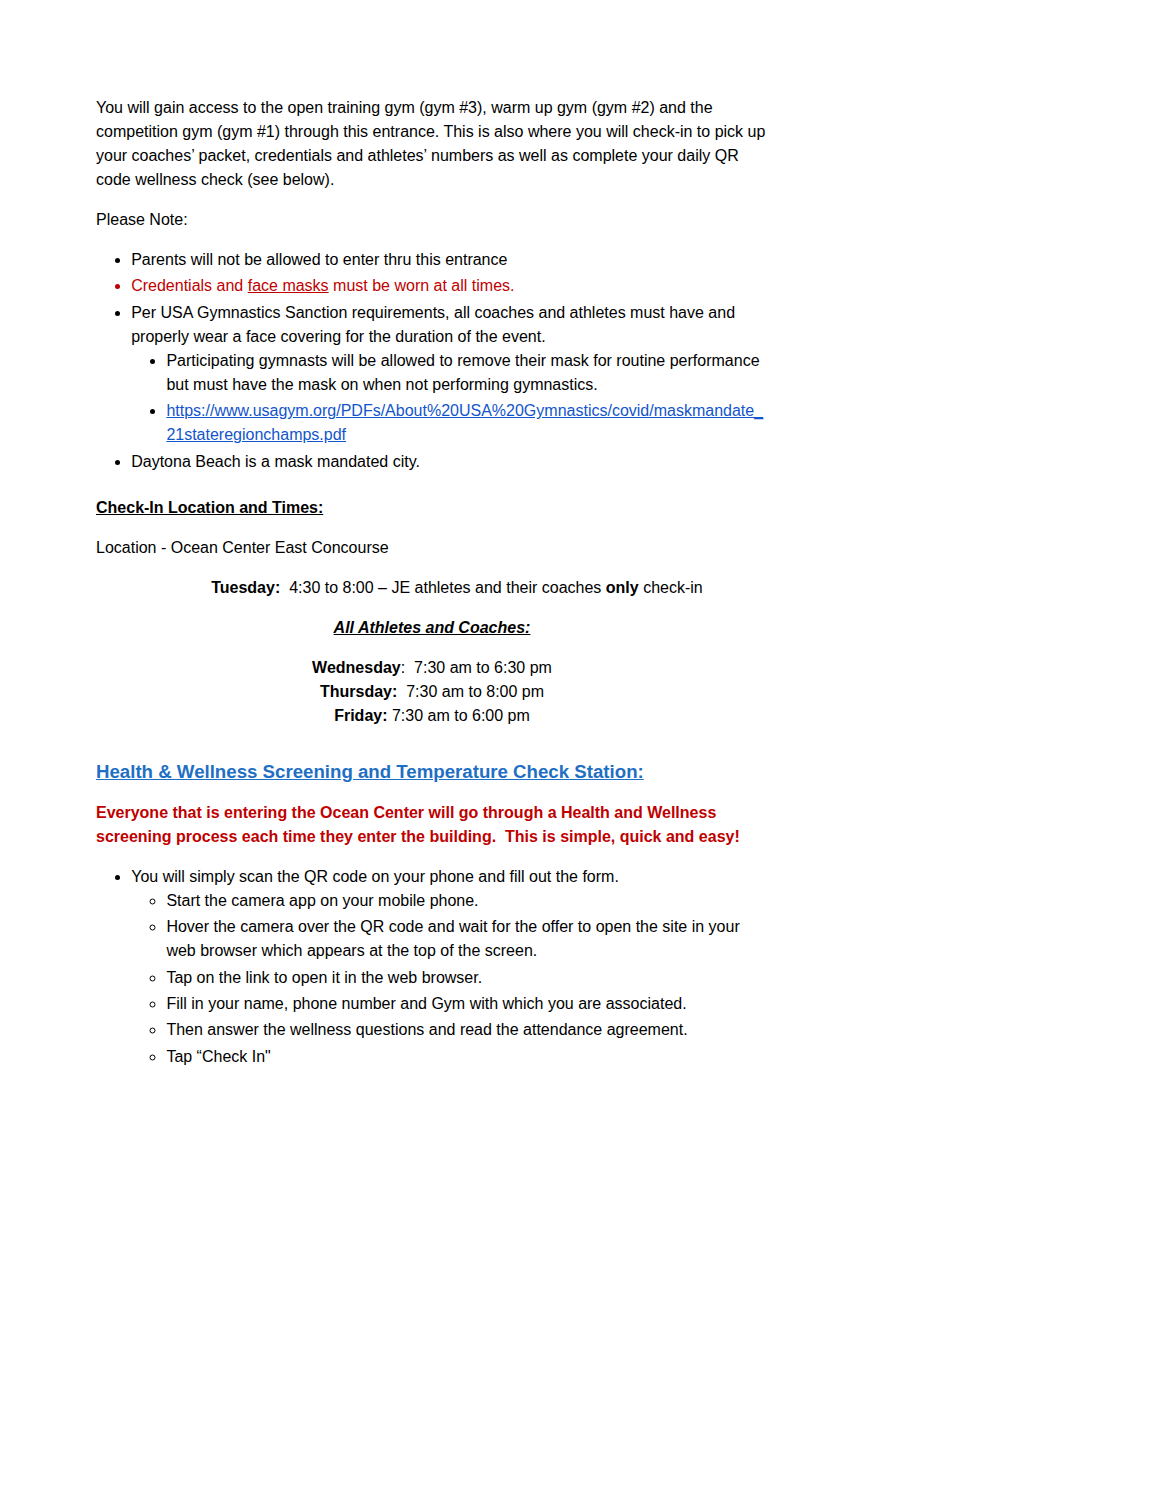You will gain access to the open training gym (gym #3), warm up gym (gym #2) and the competition gym (gym #1) through this entrance. This is also where you will check-in to pick up your coaches’ packet, credentials and athletes’ numbers as well as complete your daily QR code wellness check (see below).
Please Note:
Parents will not be allowed to enter thru this entrance
Credentials and face masks must be worn at all times.
Per USA Gymnastics Sanction requirements, all coaches and athletes must have and properly wear a face covering for the duration of the event.
Participating gymnasts will be allowed to remove their mask for routine performance but must have the mask on when not performing gymnastics.
https://www.usagym.org/PDFs/About%20USA%20Gymnastics/covid/maskmandate_21stateregionchamps.pdf
Daytona Beach is a mask mandated city.
Check-In Location and Times:
Location - Ocean Center East Concourse
Tuesday: 4:30 to 8:00 – JE athletes and their coaches only check-in
All Athletes and Coaches:
Wednesday: 7:30 am to 6:30 pm
Thursday: 7:30 am to 8:00 pm
Friday: 7:30 am to 6:00 pm
Health & Wellness Screening and Temperature Check Station:
Everyone that is entering the Ocean Center will go through a Health and Wellness screening process each time they enter the building. This is simple, quick and easy!
You will simply scan the QR code on your phone and fill out the form.
Start the camera app on your mobile phone.
Hover the camera over the QR code and wait for the offer to open the site in your web browser which appears at the top of the screen.
Tap on the link to open it in the web browser.
Fill in your name, phone number and Gym with which you are associated.
Then answer the wellness questions and read the attendance agreement.
Tap “Check In"